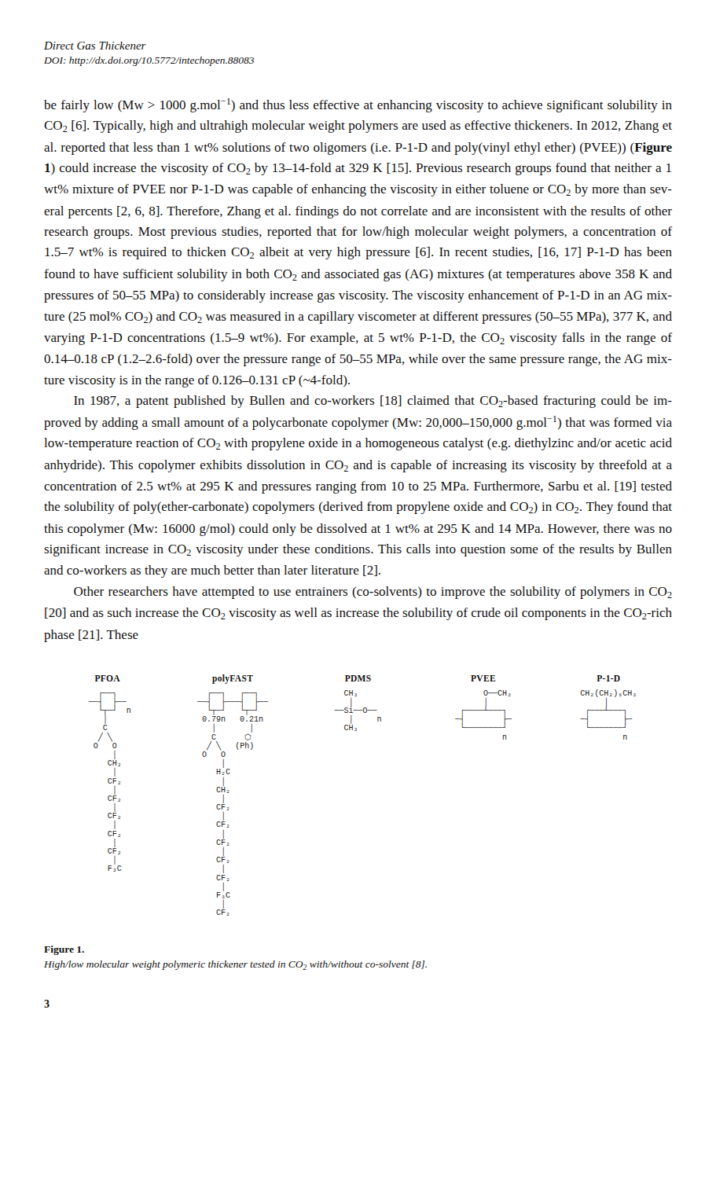Direct Gas Thickener
DOI: http://dx.doi.org/10.5772/intechopen.88083
be fairly low (Mw > 1000 g.mol−1) and thus less effective at enhancing viscosity to achieve significant solubility in CO2 [6]. Typically, high and ultrahigh molecular weight polymers are used as effective thickeners. In 2012, Zhang et al. reported that less than 1 wt% solutions of two oligomers (i.e. P-1-D and poly(vinyl ethyl ether) (PVEE)) (Figure 1) could increase the viscosity of CO2 by 13–14-fold at 329 K [15]. Previous research groups found that neither a 1 wt% mixture of PVEE nor P-1-D was capable of enhancing the viscosity in either toluene or CO2 by more than several percents [2, 6, 8]. Therefore, Zhang et al. findings do not correlate and are inconsistent with the results of other research groups. Most previous studies, reported that for low/high molecular weight polymers, a concentration of 1.5–7 wt% is required to thicken CO2 albeit at very high pressure [6]. In recent studies, [16, 17] P-1-D has been found to have sufficient solubility in both CO2 and associated gas (AG) mixtures (at temperatures above 358 K and pressures of 50–55 MPa) to considerably increase gas viscosity. The viscosity enhancement of P-1-D in an AG mixture (25 mol% CO2) and CO2 was measured in a capillary viscometer at different pressures (50–55 MPa), 377 K, and varying P-1-D concentrations (1.5–9 wt%). For example, at 5 wt% P-1-D, the CO2 viscosity falls in the range of 0.14–0.18 cP (1.2–2.6-fold) over the pressure range of 50–55 MPa, while over the same pressure range, the AG mixture viscosity is in the range of 0.126–0.131 cP (~4-fold).
In 1987, a patent published by Bullen and co-workers [18] claimed that CO2-based fracturing could be improved by adding a small amount of a polycarbonate copolymer (Mw: 20,000–150,000 g.mol−1) that was formed via low-temperature reaction of CO2 with propylene oxide in a homogeneous catalyst (e.g. diethylzinc and/or acetic acid anhydride). This copolymer exhibits dissolution in CO2 and is capable of increasing its viscosity by threefold at a concentration of 2.5 wt% at 295 K and pressures ranging from 10 to 25 MPa. Furthermore, Sarbu et al. [19] tested the solubility of poly(ether-carbonate) copolymers (derived from propylene oxide and CO2) in CO2. They found that this copolymer (Mw: 16000 g/mol) could only be dissolved at 1 wt% at 295 K and 14 MPa. However, there was no significant increase in CO2 viscosity under these conditions. This calls into question some of the results by Bullen and co-workers as they are much better than later literature [2].
Other researchers have attempted to use entrainers (co-solvents) to improve the solubility of polymers in CO2 [20] and as such increase the CO2 viscosity as well as increase the solubility of crude oil components in the CO2-rich phase [21]. These
PFOA
┌──┐ ──┤ ├── └┬─┘ n │ C ╱ ╲ O O │ CH₂ │ CF₂ │ CF₂ │ CF₂ │ CF₂ │ CF₂ │ F₃C
polyFAST
┌──┐ ┌──┐ ──┤ ├───┤ ├── └┬─┘ └┬─┘ 0.79n 0.21n │ │ C ⬡ ╱ ╲ (Ph) O O │ H₂C │ CH₂ │ CF₂ │ CF₂ │ CF₂ │ CF₂ │ CF₂ │ F₃C │ CF₂
PDMS
CH₃ │ ──Si──O── │ n CH₃
PVEE
O──CH₃ │ ┌────┴───┐ ─┤ ├─ └────────┘ n
P-1-D
CH₂(CH₂)₆CH₃ │ ┌───┴───┐ ─┤ ├─ └───────┘ n
Figure 1. High/low molecular weight polymeric thickener tested in CO2 with/without co-solvent [8].
3